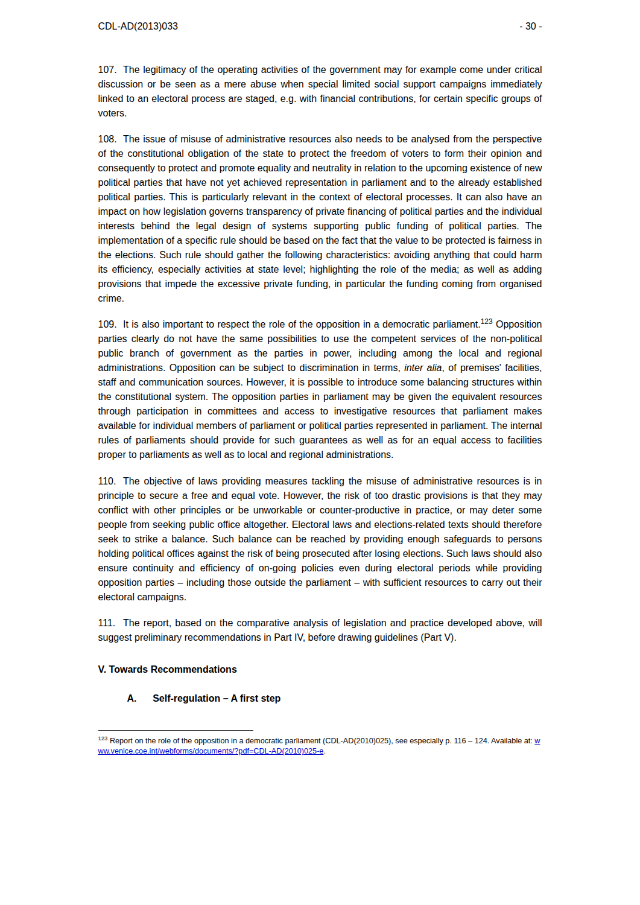CDL-AD(2013)033 - 30 -
107. The legitimacy of the operating activities of the government may for example come under critical discussion or be seen as a mere abuse when special limited social support campaigns immediately linked to an electoral process are staged, e.g. with financial contributions, for certain specific groups of voters.
108. The issue of misuse of administrative resources also needs to be analysed from the perspective of the constitutional obligation of the state to protect the freedom of voters to form their opinion and consequently to protect and promote equality and neutrality in relation to the upcoming existence of new political parties that have not yet achieved representation in parliament and to the already established political parties. This is particularly relevant in the context of electoral processes. It can also have an impact on how legislation governs transparency of private financing of political parties and the individual interests behind the legal design of systems supporting public funding of political parties. The implementation of a specific rule should be based on the fact that the value to be protected is fairness in the elections. Such rule should gather the following characteristics: avoiding anything that could harm its efficiency, especially activities at state level; highlighting the role of the media; as well as adding provisions that impede the excessive private funding, in particular the funding coming from organised crime.
109. It is also important to respect the role of the opposition in a democratic parliament.123 Opposition parties clearly do not have the same possibilities to use the competent services of the non-political public branch of government as the parties in power, including among the local and regional administrations. Opposition can be subject to discrimination in terms, inter alia, of premises' facilities, staff and communication sources. However, it is possible to introduce some balancing structures within the constitutional system. The opposition parties in parliament may be given the equivalent resources through participation in committees and access to investigative resources that parliament makes available for individual members of parliament or political parties represented in parliament. The internal rules of parliaments should provide for such guarantees as well as for an equal access to facilities proper to parliaments as well as to local and regional administrations.
110. The objective of laws providing measures tackling the misuse of administrative resources is in principle to secure a free and equal vote. However, the risk of too drastic provisions is that they may conflict with other principles or be unworkable or counter-productive in practice, or may deter some people from seeking public office altogether. Electoral laws and elections-related texts should therefore seek to strike a balance. Such balance can be reached by providing enough safeguards to persons holding political offices against the risk of being prosecuted after losing elections. Such laws should also ensure continuity and efficiency of on-going policies even during electoral periods while providing opposition parties – including those outside the parliament – with sufficient resources to carry out their electoral campaigns.
111. The report, based on the comparative analysis of legislation and practice developed above, will suggest preliminary recommendations in Part IV, before drawing guidelines (Part V).
V. Towards Recommendations
A. Self-regulation – A first step
123 Report on the role of the opposition in a democratic parliament (CDL-AD(2010)025), see especially p. 116 – 124. Available at: www.venice.coe.int/webforms/documents/?pdf=CDL-AD(2010)025-e.